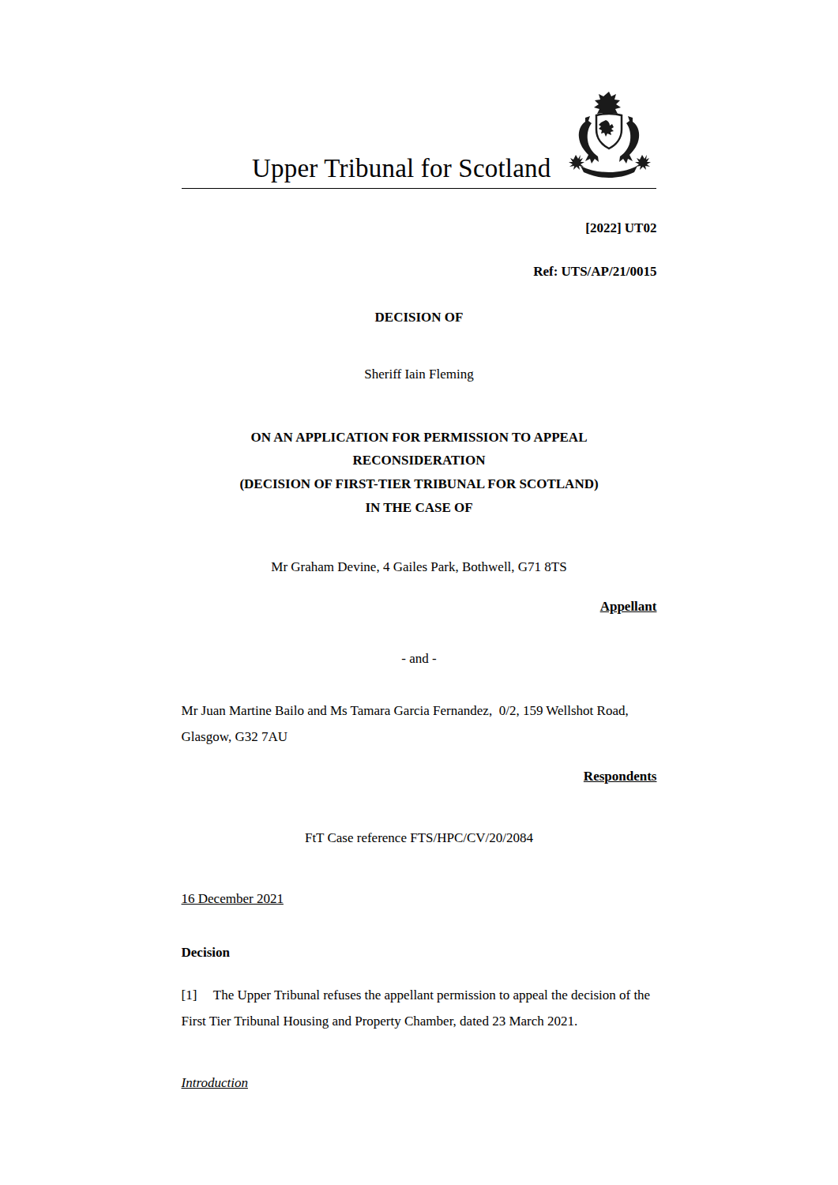Upper Tribunal for Scotland
[2022] UT02
Ref: UTS/AP/21/0015
DECISION OF
Sheriff Iain Fleming
ON AN APPLICATION FOR PERMISSION TO APPEAL RECONSIDERATION
(DECISION OF FIRST-TIER TRIBUNAL FOR SCOTLAND)
IN THE CASE OF
Mr Graham Devine, 4 Gailes Park, Bothwell, G71 8TS
Appellant
- and -
Mr Juan Martine Bailo and Ms Tamara Garcia Fernandez, 0/2, 159 Wellshot Road,
Glasgow, G32 7AU
Respondents
FtT Case reference FTS/HPC/CV/20/2084
16 December 2021
Decision
[1] The Upper Tribunal refuses the appellant permission to appeal the decision of the First Tier Tribunal Housing and Property Chamber, dated 23 March 2021.
Introduction